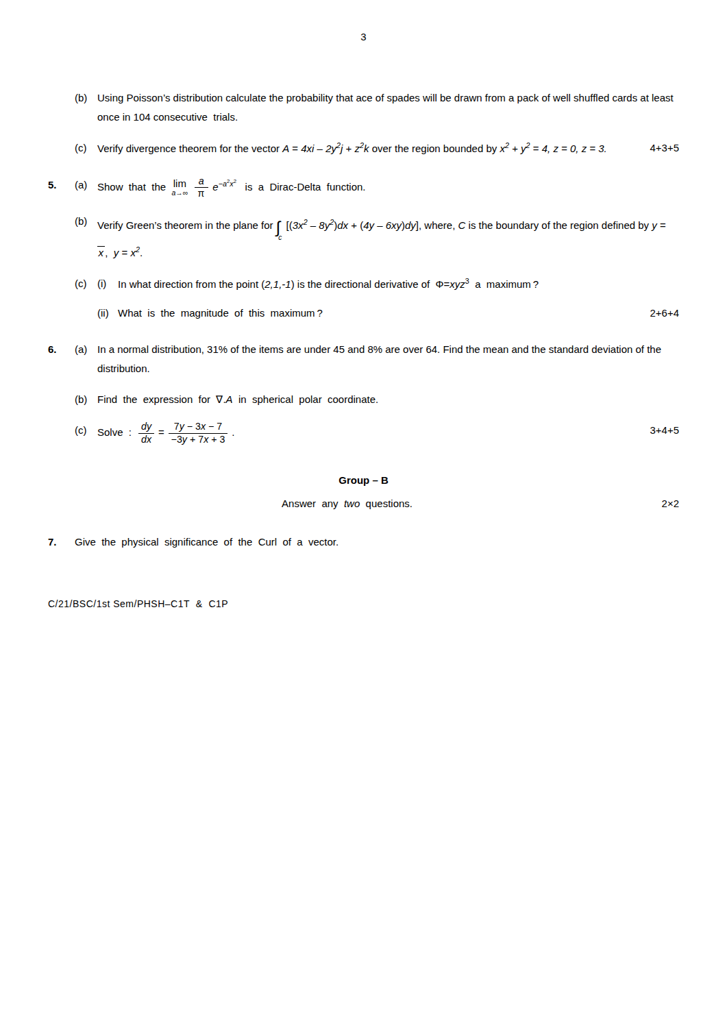3
(b) Using Poisson’s distribution calculate the probability that ace of spades will be drawn from a pack of well shuffled cards at least once in 104 consecutive trials.
(c) 4+3+5 Verify divergence theorem for the vector A = 4xi – 2y2j + z2k over the region bounded by x2 + y2 = 4, z = 0, z = 3.
5.
(a) Show that the lim a→∞ aπ e−a2x2 is a Dirac-Delta function.
(b) Verify Green’s theorem in the plane for ∫c [(3x2 – 8y2)dx + (4y – 6xy)dy], where, C is the boundary of the region defined by y = x, y = x2.
(c)
(i) In what direction from the point (2,1,-1) is the directional derivative of Φ=xyz3 a maximum ?
(ii) 2+6+4 What is the magnitude of this maximum ?
6.
(a) In a normal distribution, 31% of the items are under 45 and 8% are over 64. Find the mean and the standard deviation of the distribution.
(b) Find the expression for ∇.A in spherical polar coordinate.
(c) 3+4+5 Solve : dy dx = 7y − 3x − 7−3y + 7x + 3 .
Group – B
2×2 Answer any two questions.
7. Give the physical significance of the Curl of a vector.
C/21/BSC/1st Sem/PHSH–C1T & C1P